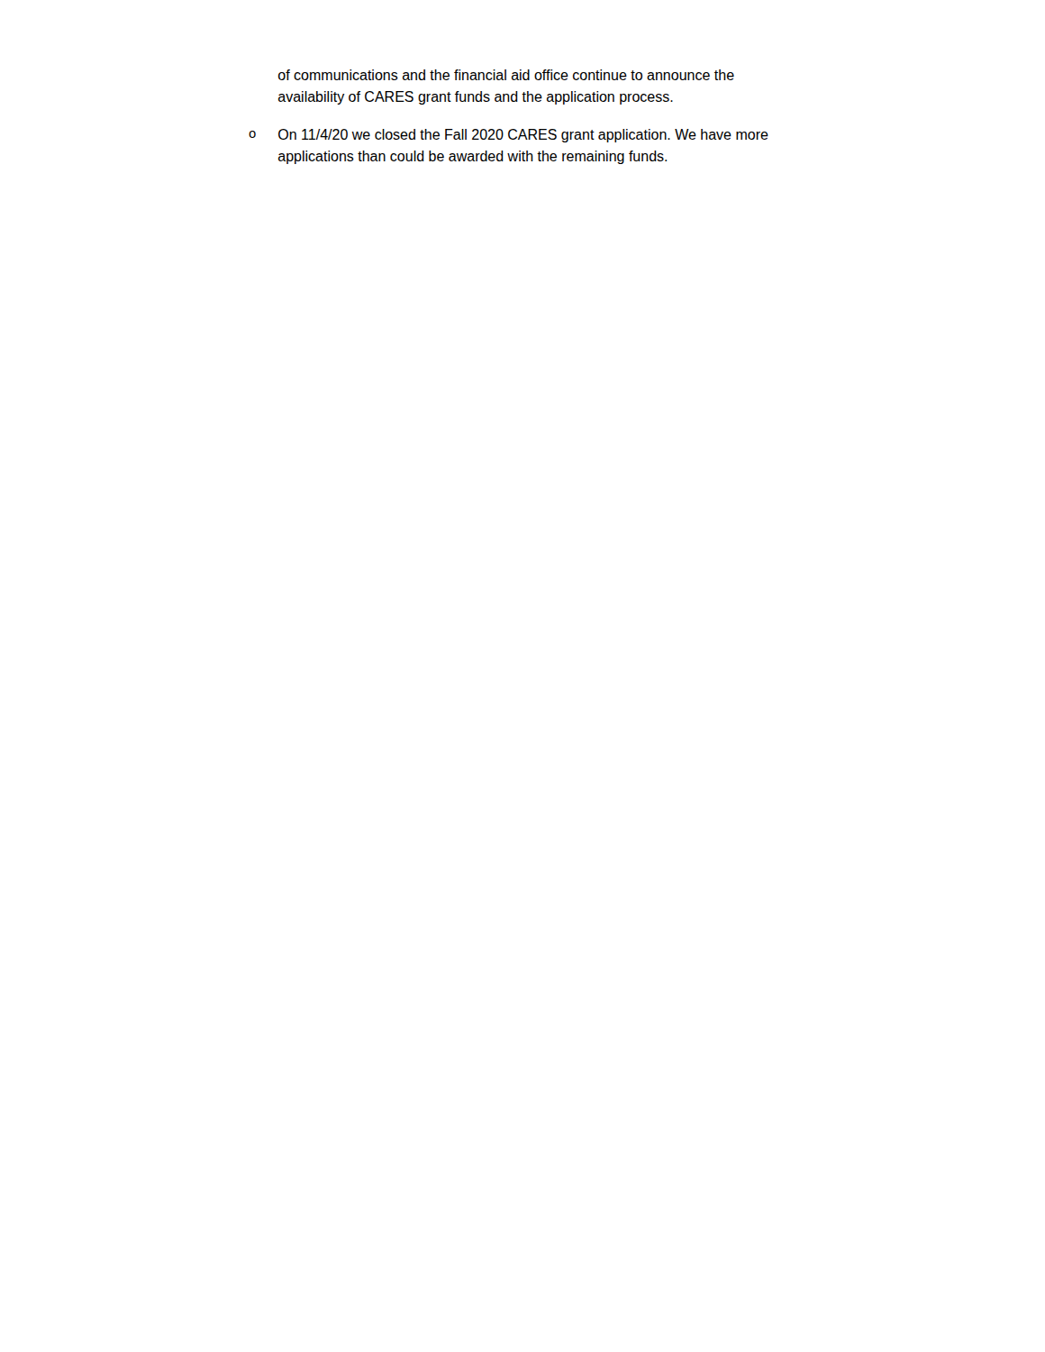of communications and the financial aid office continue to announce the availability of CARES grant funds and the application process.
On 11/4/20 we closed the Fall 2020 CARES grant application. We have more applications than could be awarded with the remaining funds.